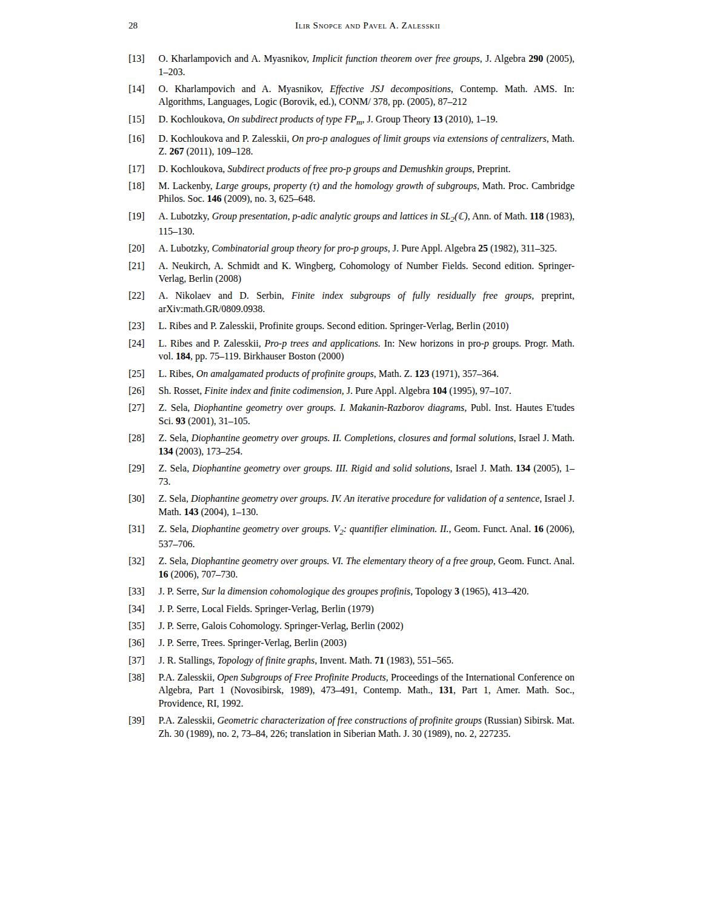28 Ilir Snopce and Pavel A. Zalesskii
[13] O. Kharlampovich and A. Myasnikov, Implicit function theorem over free groups, J. Algebra 290 (2005), 1–203.
[14] O. Kharlampovich and A. Myasnikov, Effective JSJ decompositions, Contemp. Math. AMS. In: Algorithms, Languages, Logic (Borovik, ed.), CONM/ 378, pp. (2005), 87–212
[15] D. Kochloukova, On subdirect products of type FPm, J. Group Theory 13 (2010), 1–19.
[16] D. Kochloukova and P. Zalesskii, On pro-p analogues of limit groups via extensions of centralizers, Math. Z. 267 (2011), 109–128.
[17] D. Kochloukova, Subdirect products of free pro-p groups and Demushkin groups, Preprint.
[18] M. Lackenby, Large groups, property (τ) and the homology growth of subgroups, Math. Proc. Cambridge Philos. Soc. 146 (2009), no. 3, 625–648.
[19] A. Lubotzky, Group presentation, p-adic analytic groups and lattices in SL2(ℂ), Ann. of Math. 118 (1983), 115–130.
[20] A. Lubotzky, Combinatorial group theory for pro-p groups, J. Pure Appl. Algebra 25 (1982), 311–325.
[21] A. Neukirch, A. Schmidt and K. Wingberg, Cohomology of Number Fields. Second edition. Springer-Verlag, Berlin (2008)
[22] A. Nikolaev and D. Serbin, Finite index subgroups of fully residually free groups, preprint, arXiv:math.GR/0809.0938.
[23] L. Ribes and P. Zalesskii, Profinite groups. Second edition. Springer-Verlag, Berlin (2010)
[24] L. Ribes and P. Zalesskii, Pro-p trees and applications. In: New horizons in pro-p groups. Progr. Math. vol. 184, pp. 75–119. Birkhauser Boston (2000)
[25] L. Ribes, On amalgamated products of profinite groups, Math. Z. 123 (1971), 357–364.
[26] Sh. Rosset, Finite index and finite codimension, J. Pure Appl. Algebra 104 (1995), 97–107.
[27] Z. Sela, Diophantine geometry over groups. I. Makanin-Razborov diagrams, Publ. Inst. Hautes E'tudes Sci. 93 (2001), 31–105.
[28] Z. Sela, Diophantine geometry over groups. II. Completions, closures and formal solutions, Israel J. Math. 134 (2003), 173–254.
[29] Z. Sela, Diophantine geometry over groups. III. Rigid and solid solutions, Israel J. Math. 134 (2005), 1–73.
[30] Z. Sela, Diophantine geometry over groups. IV. An iterative procedure for validation of a sentence, Israel J. Math. 143 (2004), 1–130.
[31] Z. Sela, Diophantine geometry over groups. V2: quantifier elimination. II., Geom. Funct. Anal. 16 (2006), 537–706.
[32] Z. Sela, Diophantine geometry over groups. VI. The elementary theory of a free group, Geom. Funct. Anal. 16 (2006), 707–730.
[33] J. P. Serre, Sur la dimension cohomologique des groupes profinis, Topology 3 (1965), 413–420.
[34] J. P. Serre, Local Fields. Springer-Verlag, Berlin (1979)
[35] J. P. Serre, Galois Cohomology. Springer-Verlag, Berlin (2002)
[36] J. P. Serre, Trees. Springer-Verlag, Berlin (2003)
[37] J. R. Stallings, Topology of finite graphs, Invent. Math. 71 (1983), 551–565.
[38] P.A. Zalesskii, Open Subgroups of Free Profinite Products, Proceedings of the International Conference on Algebra, Part 1 (Novosibirsk, 1989), 473–491, Contemp. Math., 131, Part 1, Amer. Math. Soc., Providence, RI, 1992.
[39] P.A. Zalesskii, Geometric characterization of free constructions of profinite groups (Russian) Sibirsk. Mat. Zh. 30 (1989), no. 2, 73–84, 226; translation in Siberian Math. J. 30 (1989), no. 2, 227235.